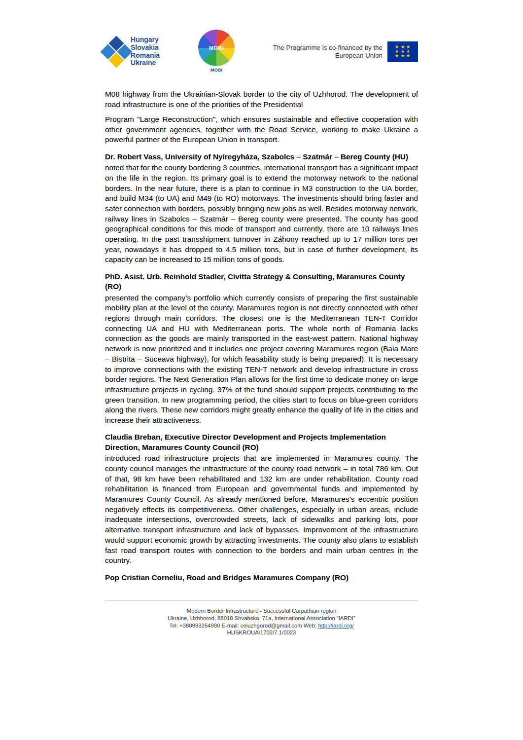Hungary
Slovakia
Romania
Ukraine
MOBI
The Programme is co-financed by the
European Union
★ ★ ★
★ ★ ★
★ ★ ★
M08 highway from the Ukrainian-Slovak border to the city of Uzhhorod. The development of road infrastructure is one of the priorities of the Presidential
Program "Large Reconstruction", which ensures sustainable and effective cooperation with other government agencies, together with the Road Service, working to make Ukraine a powerful partner of the European Union in transport.
Dr. Robert Vass, University of Nyíregyháza, Szabolcs – Szatmár – Bereg County (HU)
noted that for the county bordering 3 countries, international transport has a significant impact on the life in the region. Its primary goal is to extend the motorway network to the national borders. In the near future, there is a plan to continue in M3 construction to the UA border, and build M34 (to UA) and M49 (to RO) motorways. The investments should bring faster and safer connection with borders, possibly bringing new jobs as well. Besides motorway network, railway lines in Szabolcs – Szatmár – Bereg county were presented. The county has good geographical conditions for this mode of transport and currently, there are 10 railways lines operating. In the past transshipment turnover in Záhony reached up to 17 million tons per year, nowadays it has dropped to 4.5 million tons, but in case of further development, its capacity can be increased to 15 million tons of goods.
PhD. Asist. Urb. Reinhold Stadler, Civitta Strategy & Consulting, Maramures County (RO)
presented the company’s portfolio which currently consists of preparing the first sustainable mobility plan at the level of the county. Maramures region is not directly connected with other regions through main corridors. The closest one is the Mediterranean TEN-T Corridor connecting UA and HU with Mediterranean ports. The whole north of Romania lacks connection as the goods are mainly transported in the east-west pattern. National highway network is now prioritized and it includes one project covering Maramures region (Baia Mare – Bistrita – Suceava highway), for which feasability study is being prepared). It is necessary to improve connections with the existing TEN-T network and develop infrastructure in cross border regions. The Next Generation Plan allows for the first time to dedicate money on large infrastructure projects in cycling. 37% of the fund should support projects contributing to the green transition. In new programming period, the cities start to focus on blue-green corridors along the rivers. These new corridors might greatly enhance the quality of life in the cities and increase their attractiveness.
Claudia Breban, Executive Director Development and Projects Implementation Direction, Maramures County Council (RO)
introduced road infrastructure projects that are implemented in Maramures county. The county council manages the infrastructure of the county road network – in total 786 km. Out of that, 98 km have been rehabilitated and 132 km are under rehabilitation. County road rehabilitation is financed from European and governmental funds and implemented by Maramures County Council. As already mentioned before, Maramures’s eccentric position negatively effects its competitiveness. Other challenges, especially in urban areas, include inadequate intersections, overcrowded streets, lack of sidewalks and parking lots, poor alternative transport infrastructure and lack of bypasses. Improvement of the infrastructure would support economic growth by attracting investments. The county also plans to establish fast road transport routes with connection to the borders and main urban centres in the country.
Pop Cristian Corneliu, Road and Bridges Maramures Company (RO)
Modern Border Infrastructure - Successful Carpathian region
Ukraine, Uzhhorod, 88018 Shvabska, 71a, International Association “IARDI”
Tel: +380993254990 E-mail: ceiuzhgorod@gmail.com Web: http://iardi.org/
HUSKROUA/1702/7.1/0023